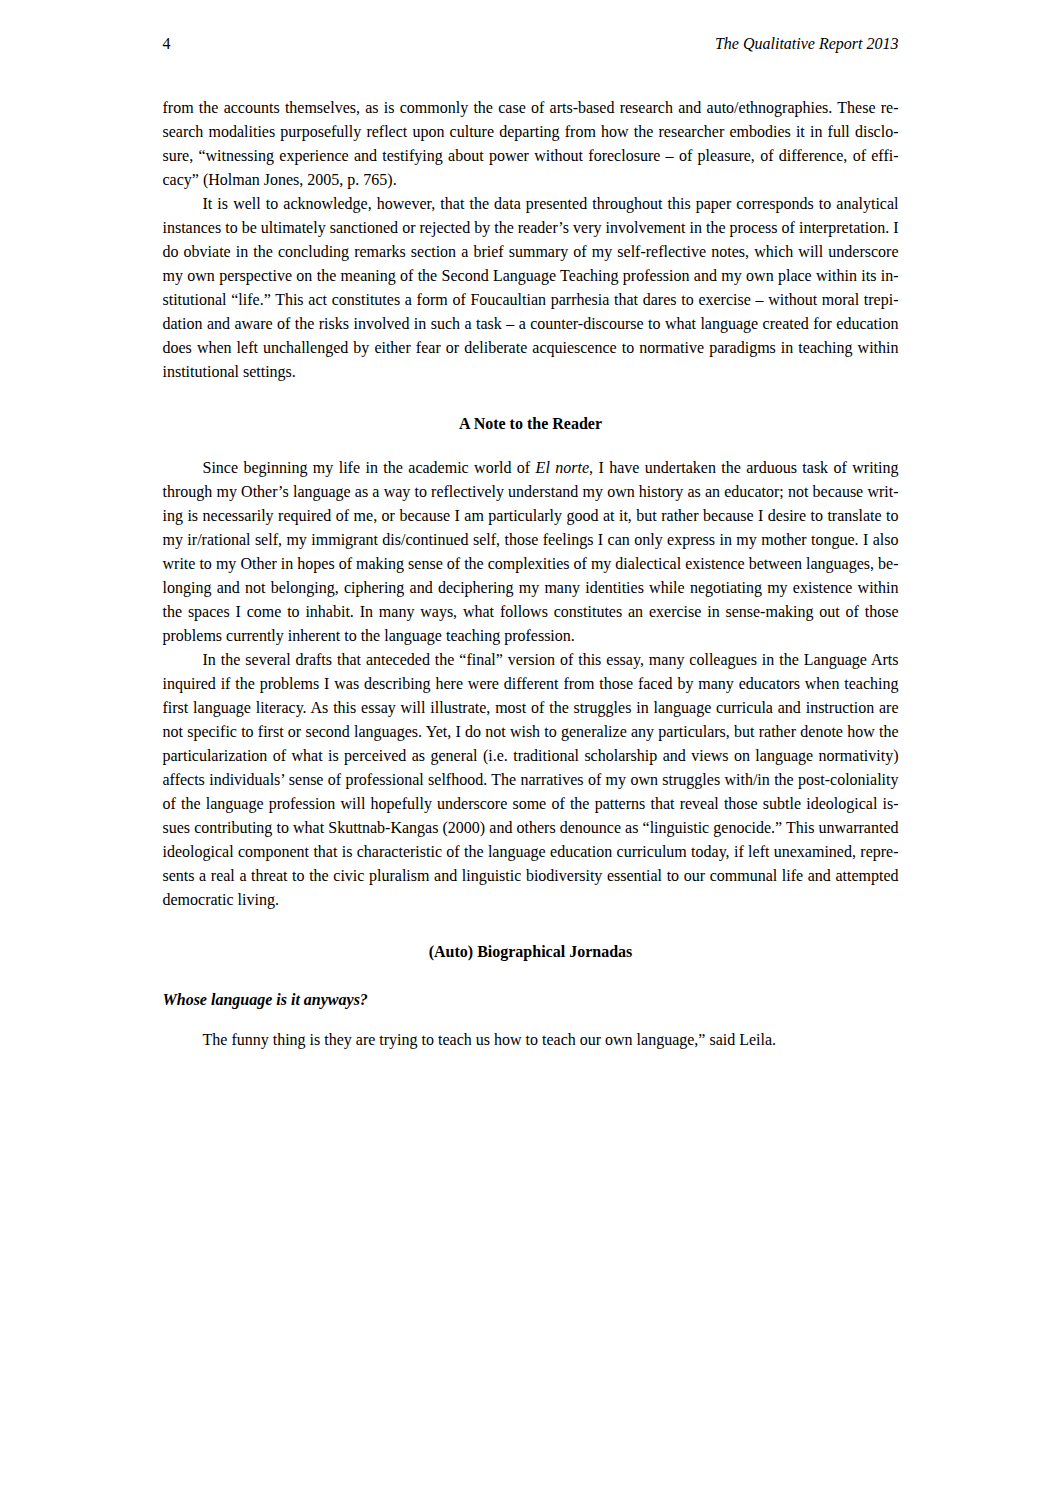4 The Qualitative Report 2013
from the accounts themselves, as is commonly the case of arts-based research and auto/ethnographies. These research modalities purposefully reflect upon culture departing from how the researcher embodies it in full disclosure, “witnessing experience and testifying about power without foreclosure – of pleasure, of difference, of efficacy” (Holman Jones, 2005, p. 765).
It is well to acknowledge, however, that the data presented throughout this paper corresponds to analytical instances to be ultimately sanctioned or rejected by the reader’s very involvement in the process of interpretation. I do obviate in the concluding remarks section a brief summary of my self-reflective notes, which will underscore my own perspective on the meaning of the Second Language Teaching profession and my own place within its institutional “life.” This act constitutes a form of Foucaultian parrhesia that dares to exercise – without moral trepidation and aware of the risks involved in such a task – a counter-discourse to what language created for education does when left unchallenged by either fear or deliberate acquiescence to normative paradigms in teaching within institutional settings.
A Note to the Reader
Since beginning my life in the academic world of El norte, I have undertaken the arduous task of writing through my Other’s language as a way to reflectively understand my own history as an educator; not because writing is necessarily required of me, or because I am particularly good at it, but rather because I desire to translate to my ir/rational self, my immigrant dis/continued self, those feelings I can only express in my mother tongue. I also write to my Other in hopes of making sense of the complexities of my dialectical existence between languages, belonging and not belonging, ciphering and deciphering my many identities while negotiating my existence within the spaces I come to inhabit. In many ways, what follows constitutes an exercise in sense-making out of those problems currently inherent to the language teaching profession.
In the several drafts that anteceded the “final” version of this essay, many colleagues in the Language Arts inquired if the problems I was describing here were different from those faced by many educators when teaching first language literacy. As this essay will illustrate, most of the struggles in language curricula and instruction are not specific to first or second languages. Yet, I do not wish to generalize any particulars, but rather denote how the particularization of what is perceived as general (i.e. traditional scholarship and views on language normativity) affects individuals’ sense of professional selfhood. The narratives of my own struggles with/in the post-coloniality of the language profession will hopefully underscore some of the patterns that reveal those subtle ideological issues contributing to what Skuttnab-Kangas (2000) and others denounce as “linguistic genocide.” This unwarranted ideological component that is characteristic of the language education curriculum today, if left unexamined, represents a real a threat to the civic pluralism and linguistic biodiversity essential to our communal life and attempted democratic living.
(Auto) Biographical Jornadas
Whose language is it anyways?
The funny thing is they are trying to teach us how to teach our own language,” said Leila.